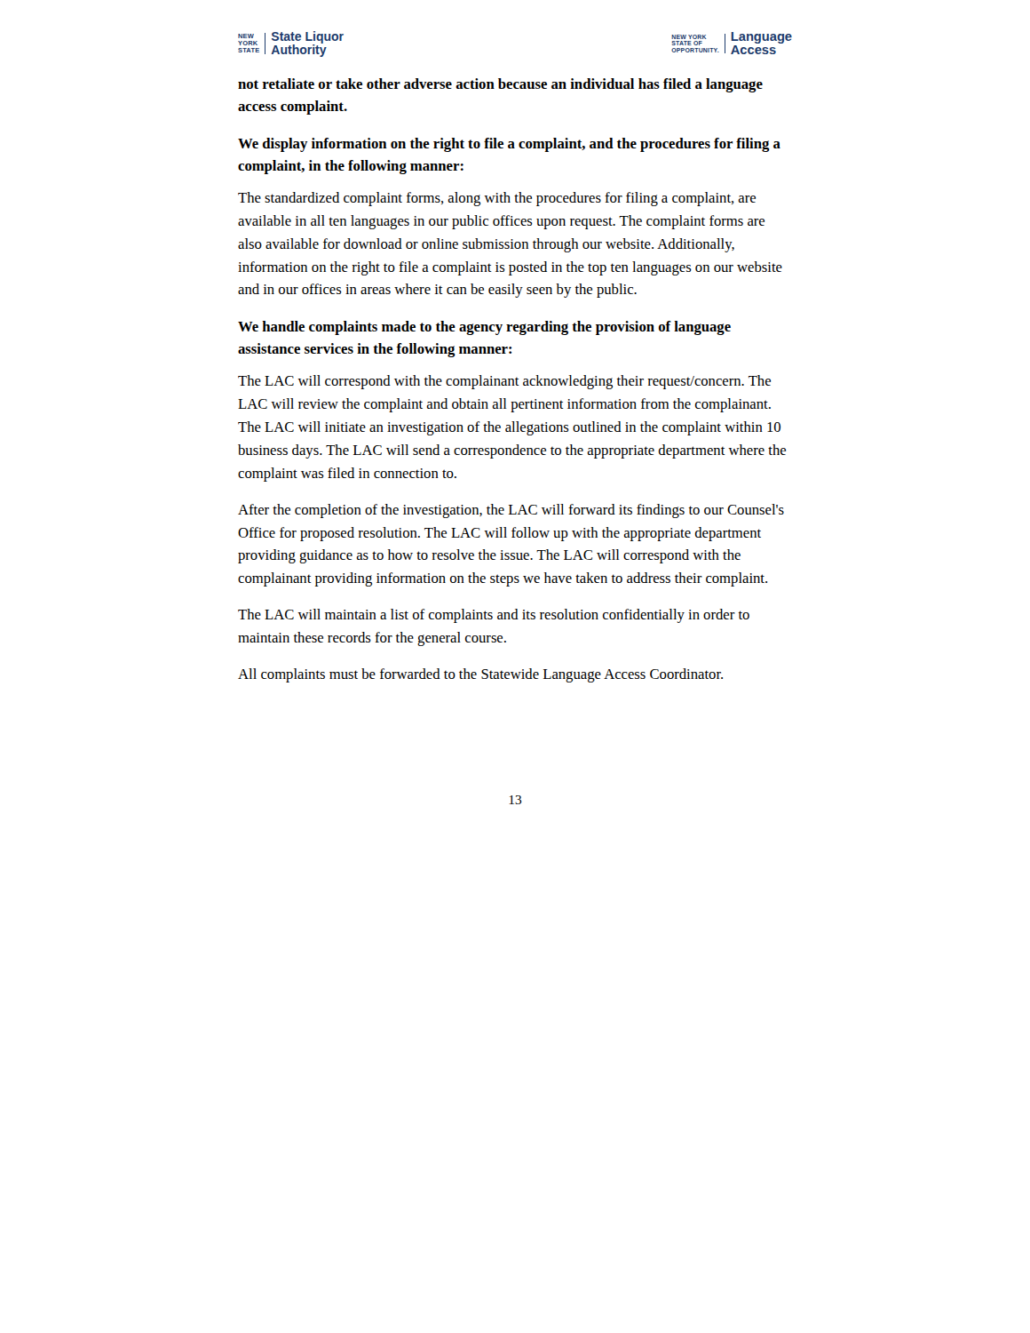NEW YORK STATE
State Liquor Authority
NEW YORK STATE OF OPPORTUNITY.
Language Access
not retaliate or take other adverse action because an individual has filed a language access complaint.
We display information on the right to file a complaint, and the procedures for filing a complaint, in the following manner:
The standardized complaint forms, along with the procedures for filing a complaint, are available in all ten languages in our public offices upon request. The complaint forms are also available for download or online submission through our website. Additionally, information on the right to file a complaint is posted in the top ten languages on our website and in our offices in areas where it can be easily seen by the public.
We handle complaints made to the agency regarding the provision of language assistance services in the following manner:
The LAC will correspond with the complainant acknowledging their request/concern. The LAC will review the complaint and obtain all pertinent information from the complainant. The LAC will initiate an investigation of the allegations outlined in the complaint within 10 business days. The LAC will send a correspondence to the appropriate department where the complaint was filed in connection to.
After the completion of the investigation, the LAC will forward its findings to our Counsel's Office for proposed resolution. The LAC will follow up with the appropriate department providing guidance as to how to resolve the issue. The LAC will correspond with the complainant providing information on the steps we have taken to address their complaint.
The LAC will maintain a list of complaints and its resolution confidentially in order to maintain these records for the general course.
All complaints must be forwarded to the Statewide Language Access Coordinator.
13